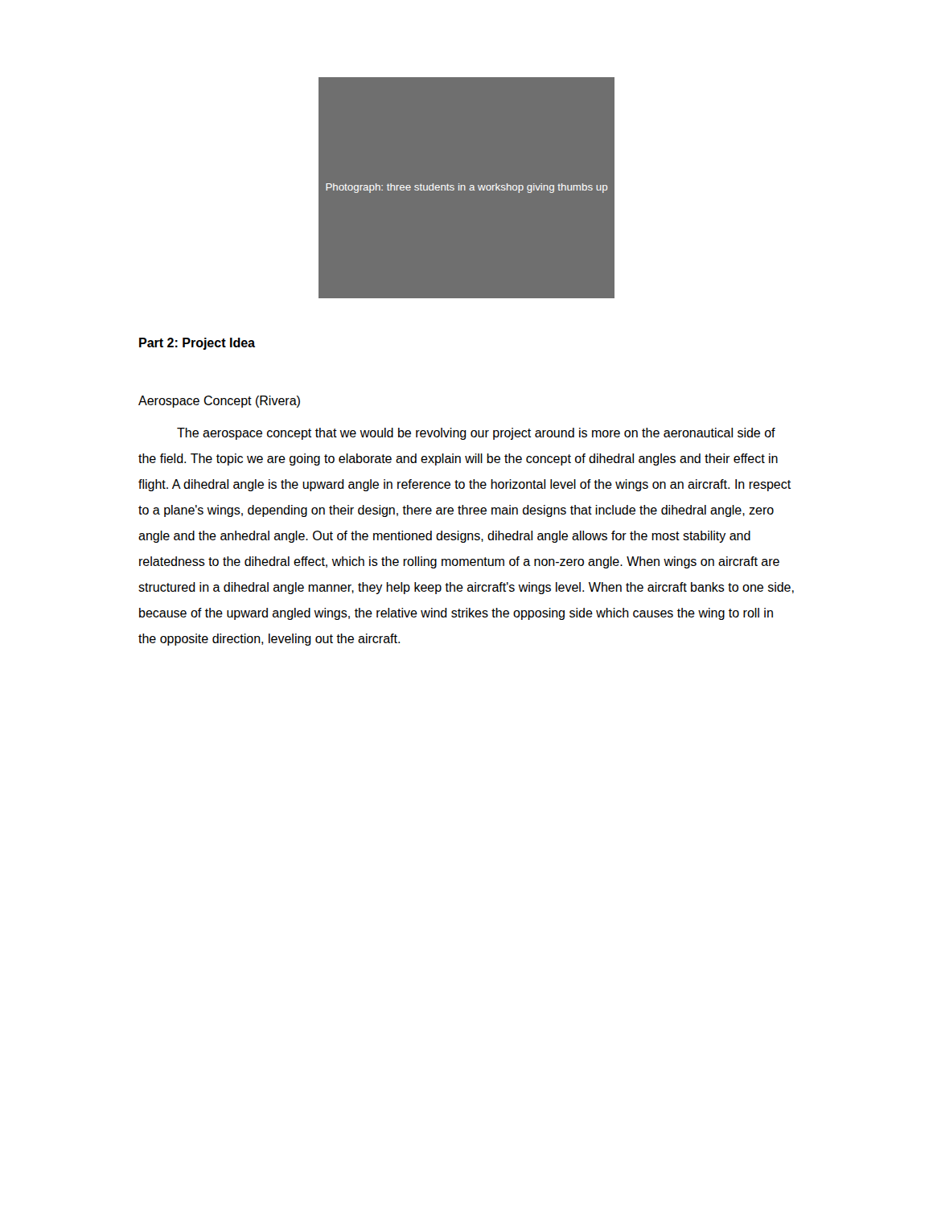Photograph: three students in a workshop giving thumbs up
Part 2: Project Idea
Aerospace Concept (Rivera)
The aerospace concept that we would be revolving our project around is more on the aeronautical side of the field. The topic we are going to elaborate and explain will be the concept of dihedral angles and their effect in flight. A dihedral angle is the upward angle in reference to the horizontal level of the wings on an aircraft. In respect to a plane's wings, depending on their design, there are three main designs that include the dihedral angle, zero angle and the anhedral angle. Out of the mentioned designs, dihedral angle allows for the most stability and relatedness to the dihedral effect, which is the rolling momentum of a non-zero angle. When wings on aircraft are structured in a dihedral angle manner, they help keep the aircraft's wings level. When the aircraft banks to one side, because of the upward angled wings, the relative wind strikes the opposing side which causes the wing to roll in the opposite direction, leveling out the aircraft.